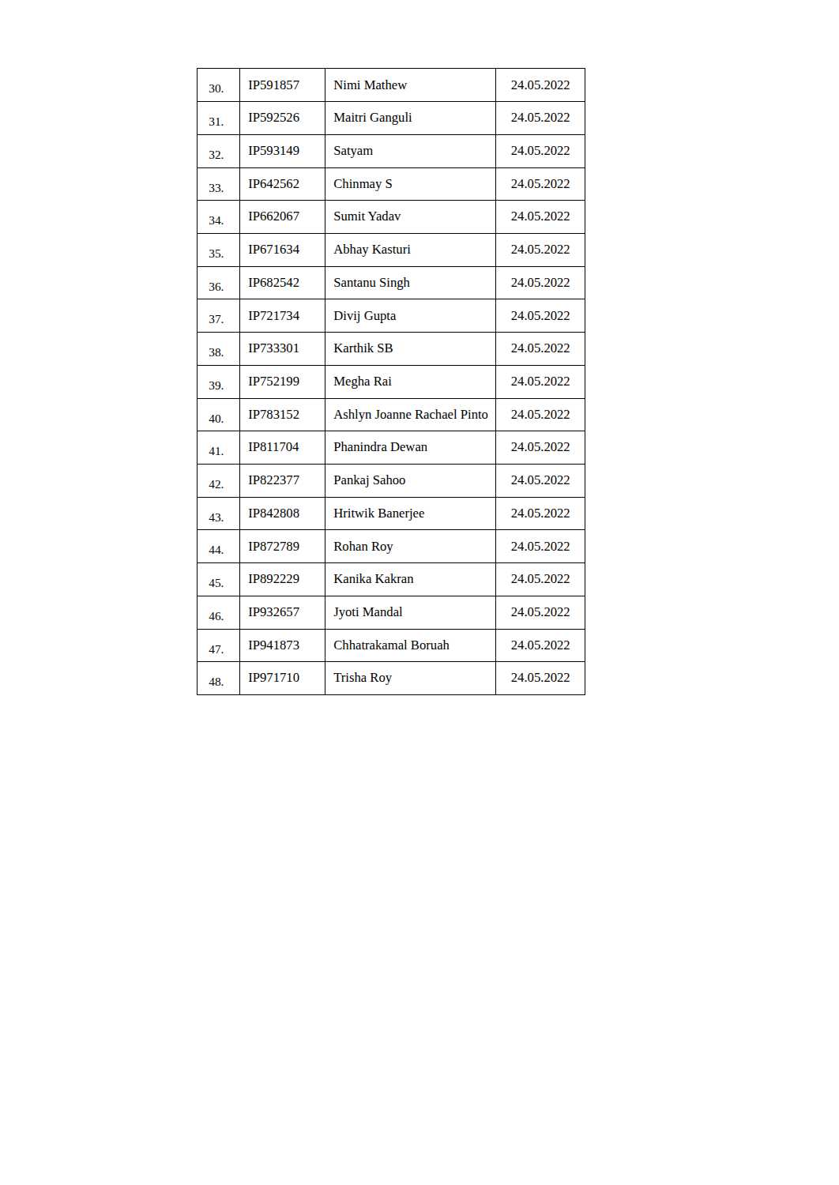| 30. | IP591857 | Nimi Mathew | 24.05.2022 |
| 31. | IP592526 | Maitri Ganguli | 24.05.2022 |
| 32. | IP593149 | Satyam | 24.05.2022 |
| 33. | IP642562 | Chinmay S | 24.05.2022 |
| 34. | IP662067 | Sumit Yadav | 24.05.2022 |
| 35. | IP671634 | Abhay Kasturi | 24.05.2022 |
| 36. | IP682542 | Santanu Singh | 24.05.2022 |
| 37. | IP721734 | Divij Gupta | 24.05.2022 |
| 38. | IP733301 | Karthik SB | 24.05.2022 |
| 39. | IP752199 | Megha Rai | 24.05.2022 |
| 40. | IP783152 | Ashlyn Joanne Rachael Pinto | 24.05.2022 |
| 41. | IP811704 | Phanindra Dewan | 24.05.2022 |
| 42. | IP822377 | Pankaj Sahoo | 24.05.2022 |
| 43. | IP842808 | Hritwik Banerjee | 24.05.2022 |
| 44. | IP872789 | Rohan Roy | 24.05.2022 |
| 45. | IP892229 | Kanika Kakran | 24.05.2022 |
| 46. | IP932657 | Jyoti Mandal | 24.05.2022 |
| 47. | IP941873 | Chhatrakamal Boruah | 24.05.2022 |
| 48. | IP971710 | Trisha Roy | 24.05.2022 |